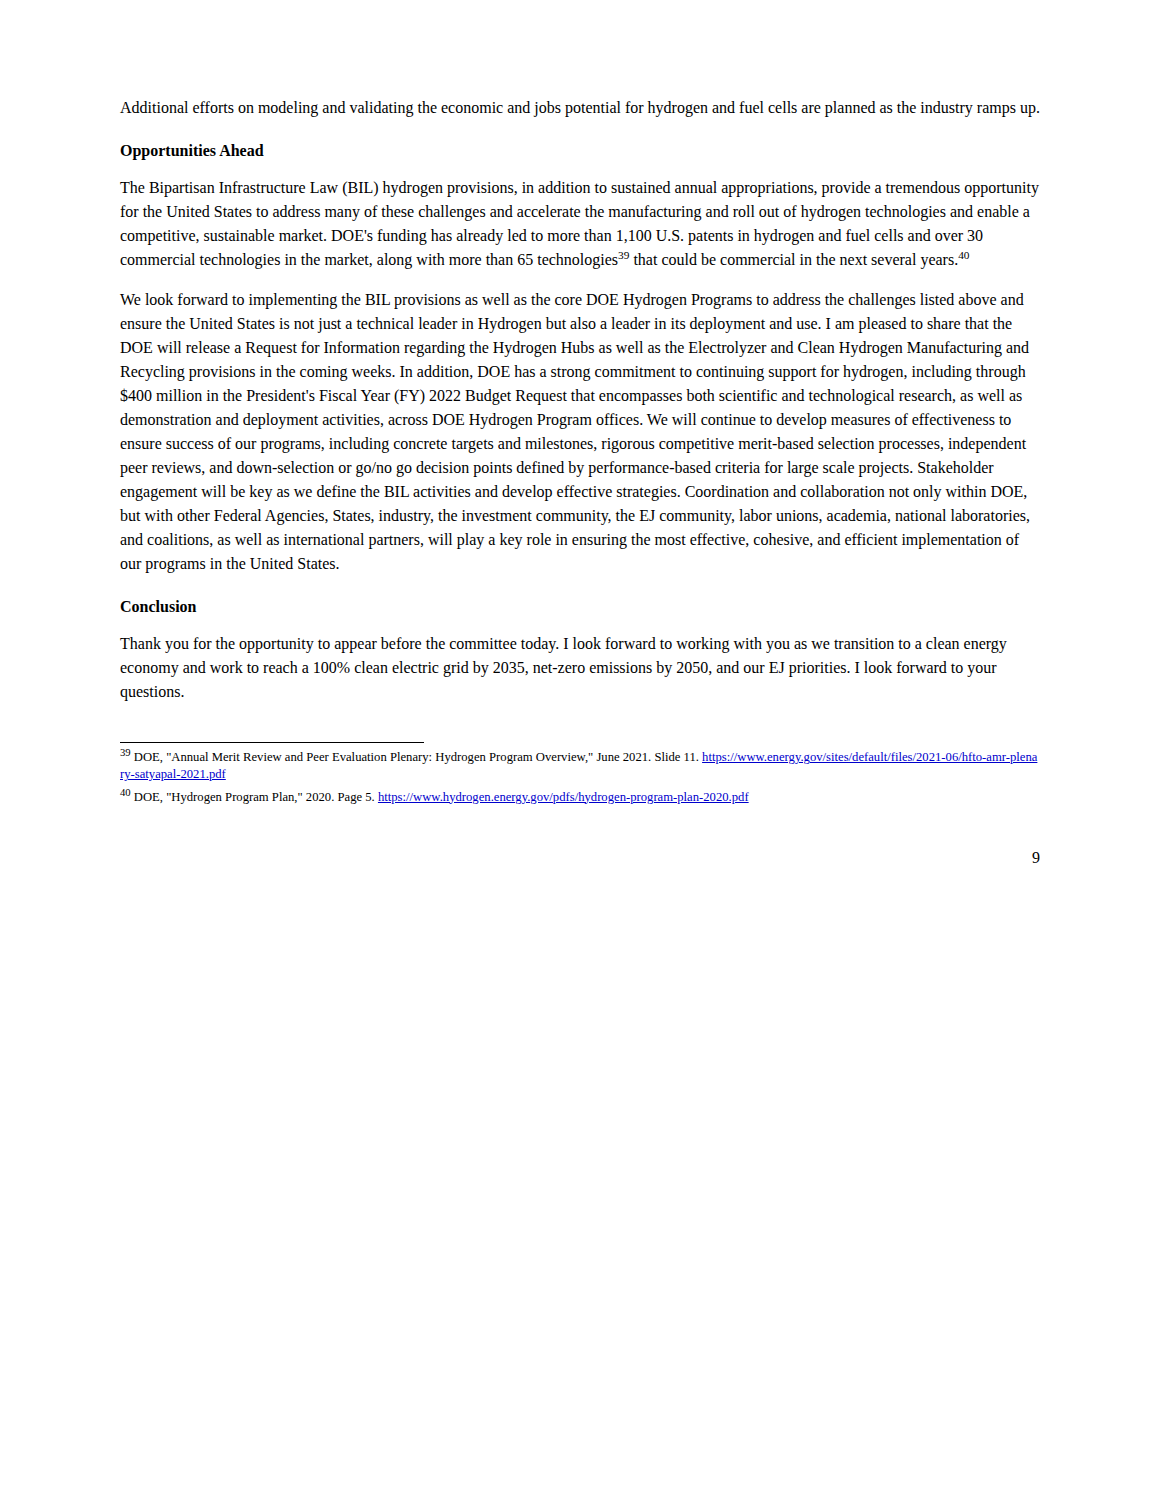Additional efforts on modeling and validating the economic and jobs potential for hydrogen and fuel cells are planned as the industry ramps up.
Opportunities Ahead
The Bipartisan Infrastructure Law (BIL) hydrogen provisions, in addition to sustained annual appropriations, provide a tremendous opportunity for the United States to address many of these challenges and accelerate the manufacturing and roll out of hydrogen technologies and enable a competitive, sustainable market. DOE's funding has already led to more than 1,100 U.S. patents in hydrogen and fuel cells and over 30 commercial technologies in the market, along with more than 65 technologies39 that could be commercial in the next several years.40
We look forward to implementing the BIL provisions as well as the core DOE Hydrogen Programs to address the challenges listed above and ensure the United States is not just a technical leader in Hydrogen but also a leader in its deployment and use. I am pleased to share that the DOE will release a Request for Information regarding the Hydrogen Hubs as well as the Electrolyzer and Clean Hydrogen Manufacturing and Recycling provisions in the coming weeks. In addition, DOE has a strong commitment to continuing support for hydrogen, including through $400 million in the President's Fiscal Year (FY) 2022 Budget Request that encompasses both scientific and technological research, as well as demonstration and deployment activities, across DOE Hydrogen Program offices. We will continue to develop measures of effectiveness to ensure success of our programs, including concrete targets and milestones, rigorous competitive merit-based selection processes, independent peer reviews, and down-selection or go/no go decision points defined by performance-based criteria for large scale projects. Stakeholder engagement will be key as we define the BIL activities and develop effective strategies. Coordination and collaboration not only within DOE, but with other Federal Agencies, States, industry, the investment community, the EJ community, labor unions, academia, national laboratories, and coalitions, as well as international partners, will play a key role in ensuring the most effective, cohesive, and efficient implementation of our programs in the United States.
Conclusion
Thank you for the opportunity to appear before the committee today. I look forward to working with you as we transition to a clean energy economy and work to reach a 100% clean electric grid by 2035, net-zero emissions by 2050, and our EJ priorities. I look forward to your questions.
39 DOE, "Annual Merit Review and Peer Evaluation Plenary: Hydrogen Program Overview," June 2021. Slide 11. https://www.energy.gov/sites/default/files/2021-06/hfto-amr-plenary-satyapal-2021.pdf
40 DOE, "Hydrogen Program Plan," 2020. Page 5. https://www.hydrogen.energy.gov/pdfs/hydrogen-program-plan-2020.pdf
9